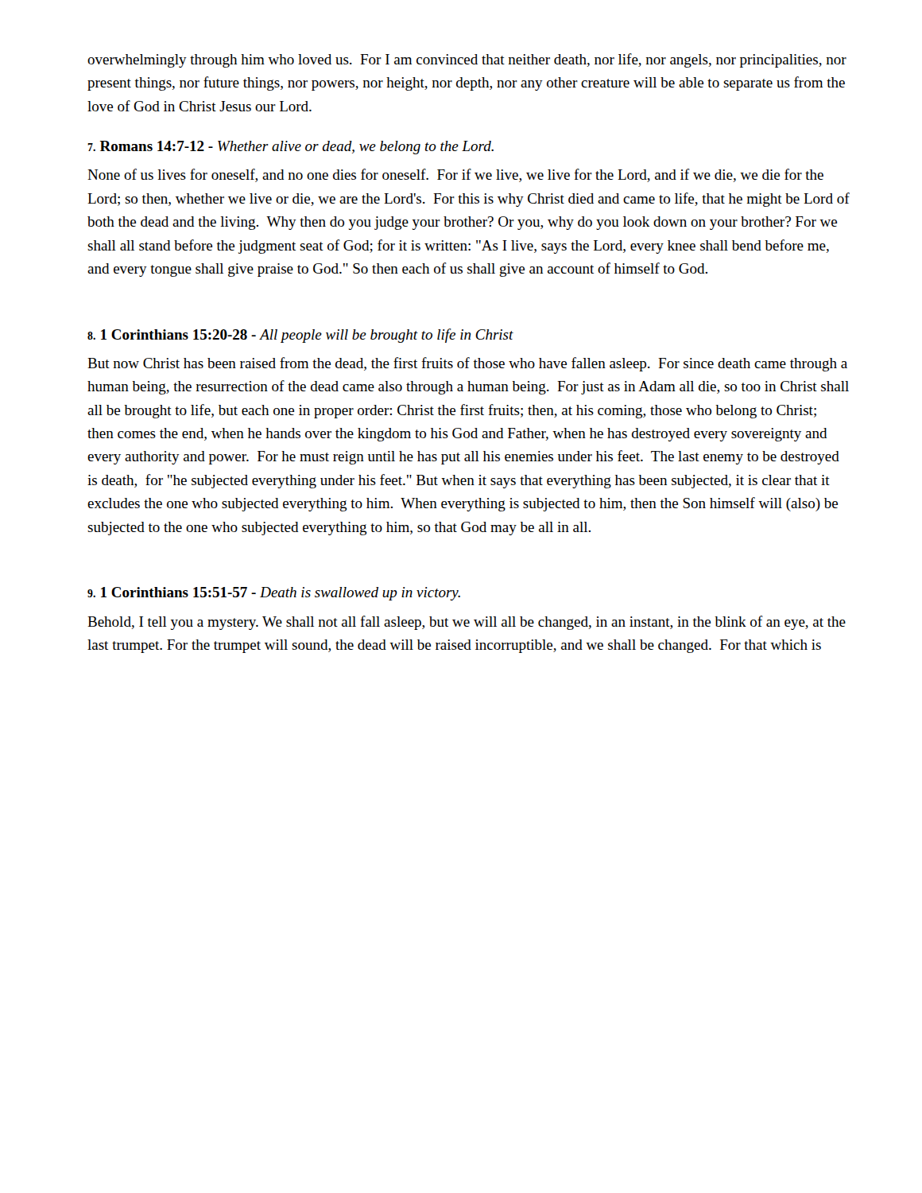overwhelmingly through him who loved us. For I am convinced that neither death, nor life, nor angels, nor principalities, nor present things, nor future things, nor powers, nor height, nor depth, nor any other creature will be able to separate us from the love of God in Christ Jesus our Lord.
7. Romans 14:7-12 - Whether alive or dead, we belong to the Lord.
None of us lives for oneself, and no one dies for oneself. For if we live, we live for the Lord, and if we die, we die for the Lord; so then, whether we live or die, we are the Lord's. For this is why Christ died and came to life, that he might be Lord of both the dead and the living. Why then do you judge your brother? Or you, why do you look down on your brother? For we shall all stand before the judgment seat of God; for it is written: "As I live, says the Lord, every knee shall bend before me, and every tongue shall give praise to God." So then each of us shall give an account of himself to God.
8. 1 Corinthians 15:20-28 - All people will be brought to life in Christ
But now Christ has been raised from the dead, the first fruits of those who have fallen asleep. For since death came through a human being, the resurrection of the dead came also through a human being. For just as in Adam all die, so too in Christ shall all be brought to life, but each one in proper order: Christ the first fruits; then, at his coming, those who belong to Christ; then comes the end, when he hands over the kingdom to his God and Father, when he has destroyed every sovereignty and every authority and power. For he must reign until he has put all his enemies under his feet. The last enemy to be destroyed is death, for "he subjected everything under his feet." But when it says that everything has been subjected, it is clear that it excludes the one who subjected everything to him. When everything is subjected to him, then the Son himself will (also) be subjected to the one who subjected everything to him, so that God may be all in all.
9. 1 Corinthians 15:51-57 - Death is swallowed up in victory.
Behold, I tell you a mystery. We shall not all fall asleep, but we will all be changed, in an instant, in the blink of an eye, at the last trumpet. For the trumpet will sound, the dead will be raised incorruptible, and we shall be changed. For that which is